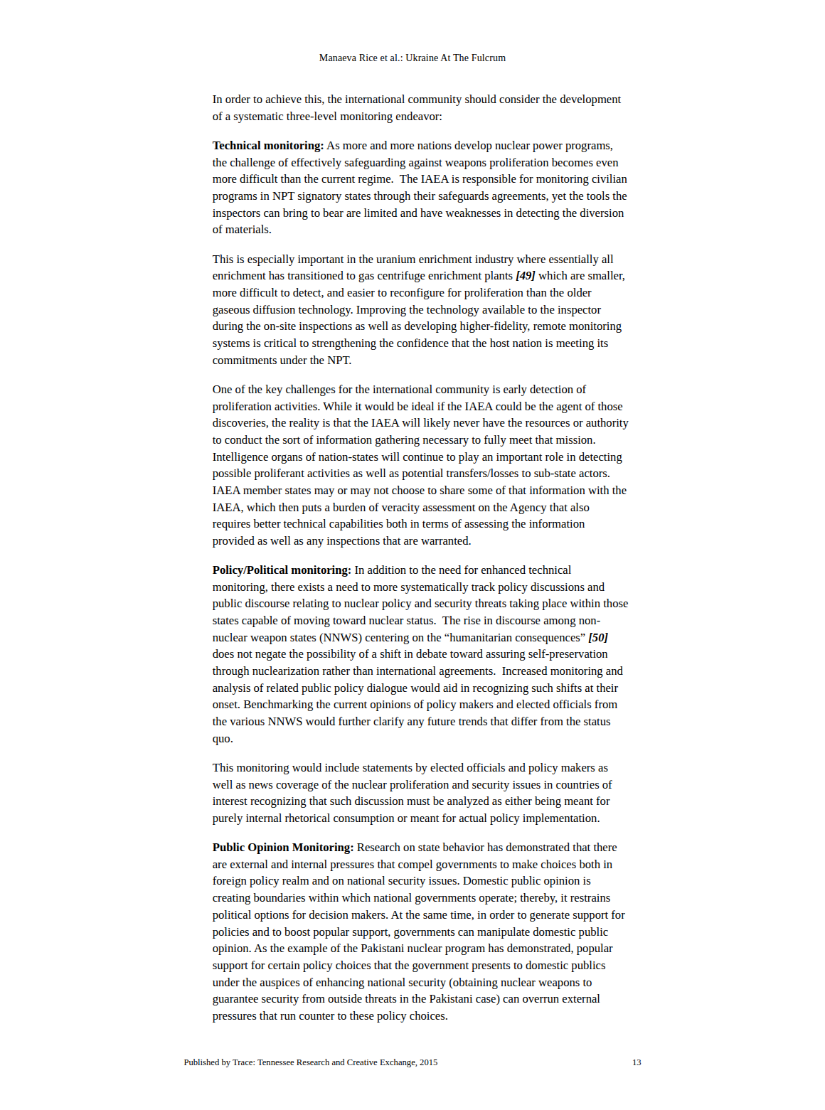Manaeva Rice et al.: Ukraine At The Fulcrum
In order to achieve this, the international community should consider the development of a systematic three-level monitoring endeavor:
Technical monitoring: As more and more nations develop nuclear power programs, the challenge of effectively safeguarding against weapons proliferation becomes even more difficult than the current regime. The IAEA is responsible for monitoring civilian programs in NPT signatory states through their safeguards agreements, yet the tools the inspectors can bring to bear are limited and have weaknesses in detecting the diversion of materials.
This is especially important in the uranium enrichment industry where essentially all enrichment has transitioned to gas centrifuge enrichment plants [49] which are smaller, more difficult to detect, and easier to reconfigure for proliferation than the older gaseous diffusion technology. Improving the technology available to the inspector during the on-site inspections as well as developing higher-fidelity, remote monitoring systems is critical to strengthening the confidence that the host nation is meeting its commitments under the NPT.
One of the key challenges for the international community is early detection of proliferation activities. While it would be ideal if the IAEA could be the agent of those discoveries, the reality is that the IAEA will likely never have the resources or authority to conduct the sort of information gathering necessary to fully meet that mission. Intelligence organs of nation-states will continue to play an important role in detecting possible proliferant activities as well as potential transfers/losses to sub-state actors. IAEA member states may or may not choose to share some of that information with the IAEA, which then puts a burden of veracity assessment on the Agency that also requires better technical capabilities both in terms of assessing the information provided as well as any inspections that are warranted.
Policy/Political monitoring: In addition to the need for enhanced technical monitoring, there exists a need to more systematically track policy discussions and public discourse relating to nuclear policy and security threats taking place within those states capable of moving toward nuclear status. The rise in discourse among non-nuclear weapon states (NNWS) centering on the “humanitarian consequences” [50] does not negate the possibility of a shift in debate toward assuring self-preservation through nuclearization rather than international agreements. Increased monitoring and analysis of related public policy dialogue would aid in recognizing such shifts at their onset. Benchmarking the current opinions of policy makers and elected officials from the various NNWS would further clarify any future trends that differ from the status quo.
This monitoring would include statements by elected officials and policy makers as well as news coverage of the nuclear proliferation and security issues in countries of interest recognizing that such discussion must be analyzed as either being meant for purely internal rhetorical consumption or meant for actual policy implementation.
Public Opinion Monitoring: Research on state behavior has demonstrated that there are external and internal pressures that compel governments to make choices both in foreign policy realm and on national security issues. Domestic public opinion is creating boundaries within which national governments operate; thereby, it restrains political options for decision makers. At the same time, in order to generate support for policies and to boost popular support, governments can manipulate domestic public opinion. As the example of the Pakistani nuclear program has demonstrated, popular support for certain policy choices that the government presents to domestic publics under the auspices of enhancing national security (obtaining nuclear weapons to guarantee security from outside threats in the Pakistani case) can overrun external pressures that run counter to these policy choices.
Published by Trace: Tennessee Research and Creative Exchange, 2015 13